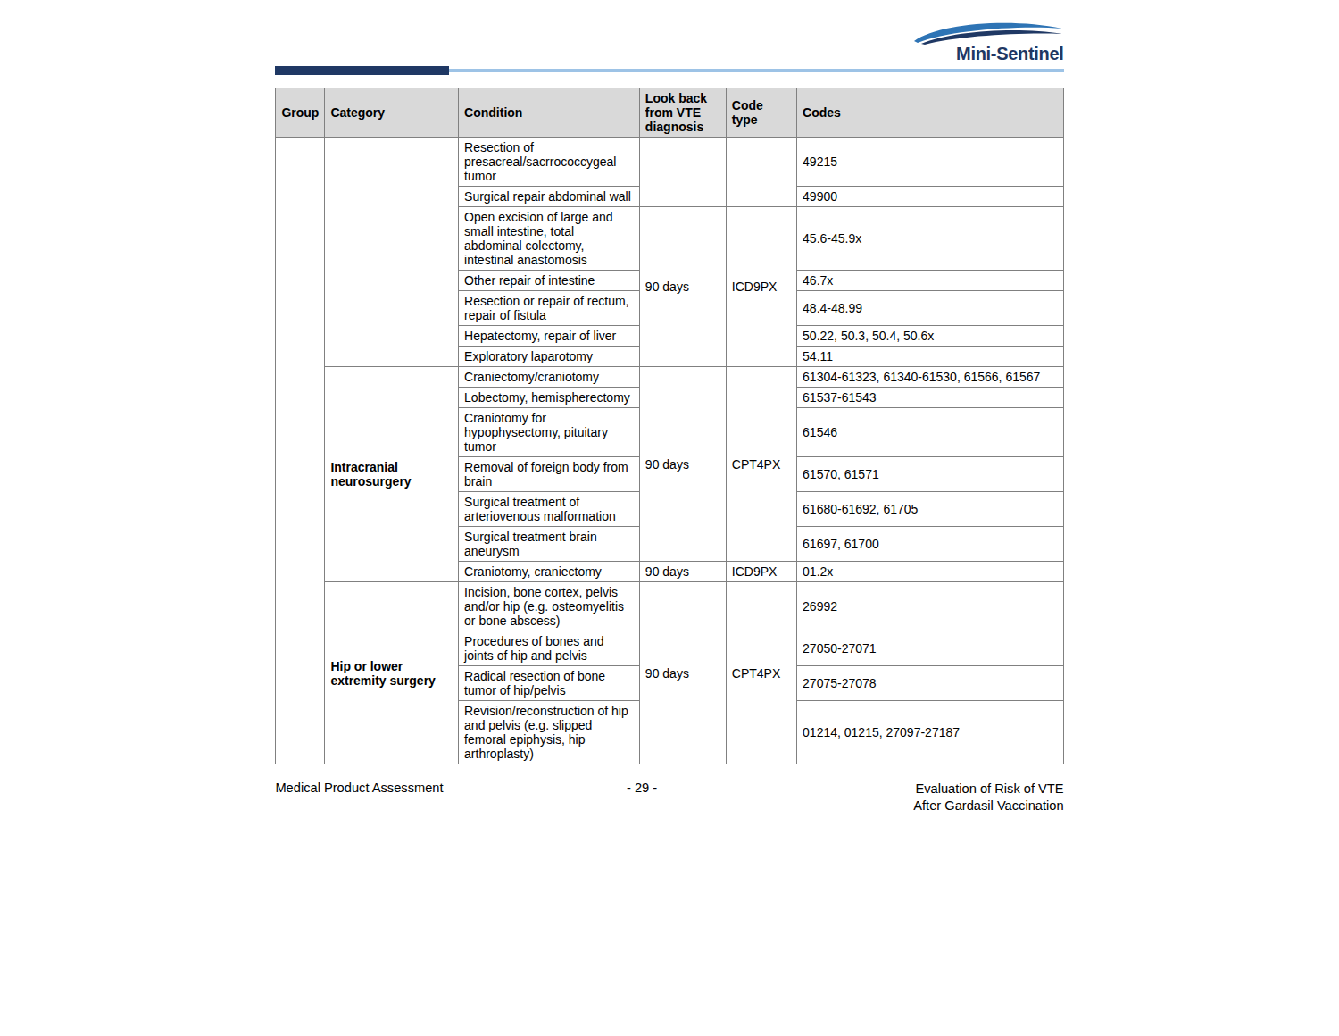Mini-Sentinel
| Group | Category | Condition | Look back from VTE diagnosis | Code type | Codes |
| --- | --- | --- | --- | --- | --- |
| | | Resection of presacreal/sacrrococcygeal tumor | | | 49215 |
| Surgical repair abdominal wall | 49900 |
| Open excision of large and small intestine, total abdominal colectomy, intestinal anastomosis | 90 days | ICD9PX | 45.6-45.9x |
| Other repair of intestine | 46.7x |
| Resection or repair of rectum, repair of fistula | 48.4-48.99 |
| Hepatectomy, repair of liver | 50.22, 50.3, 50.4, 50.6x |
| Exploratory laparotomy | 54.11 |
| Intracranial neurosurgery | Craniectomy/craniotomy | 90 days | CPT4PX | 61304-61323, 61340-61530, 61566, 61567 |
| Lobectomy, hemispherectomy | 61537-61543 |
| Craniotomy for hypophysectomy, pituitary tumor | 61546 |
| Removal of foreign body from brain | 61570, 61571 |
| Surgical treatment of arteriovenous malformation | 61680-61692, 61705 |
| Surgical treatment brain aneurysm | 61697, 61700 |
| Craniotomy, craniectomy | 90 days | ICD9PX | 01.2x |
| Hip or lower extremity surgery | Incision, bone cortex, pelvis and/or hip (e.g. osteomyelitis or bone abscess) | 90 days | CPT4PX | 26992 |
| Procedures of bones and joints of hip and pelvis | 27050-27071 |
| Radical resection of bone tumor of hip/pelvis | 27075-27078 |
| Revision/reconstruction of hip and pelvis (e.g. slipped femoral epiphysis, hip arthroplasty) | 01214, 01215, 27097-27187 |
Medical Product Assessment
- 29 -
Evaluation of Risk of VTE
After Gardasil Vaccination